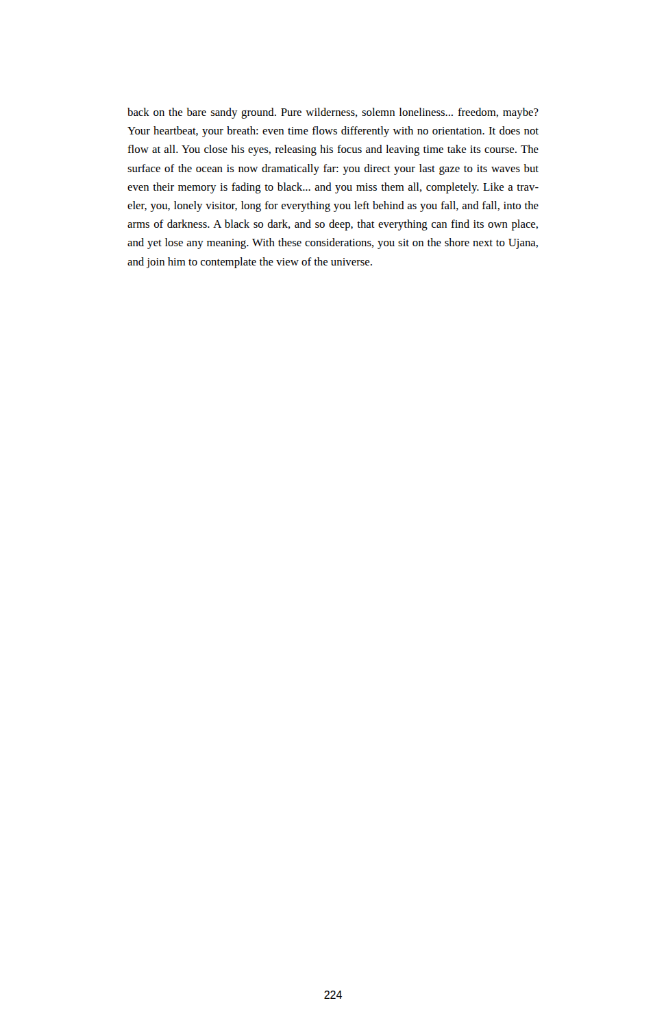back on the bare sandy ground. Pure wilderness, solemn loneliness... freedom, maybe? Your heartbeat, your breath: even time flows differently with no orientation. It does not flow at all. You close his eyes, releasing his focus and leaving time take its course. The surface of the ocean is now dramatically far: you direct your last gaze to its waves but even their memory is fading to black... and you miss them all, completely. Like a traveler, you, lonely visitor, long for everything you left behind as you fall, and fall, into the arms of darkness. A black so dark, and so deep, that everything can find its own place, and yet lose any meaning. With these considerations, you sit on the shore next to Ujana, and join him to contemplate the view of the universe.
224